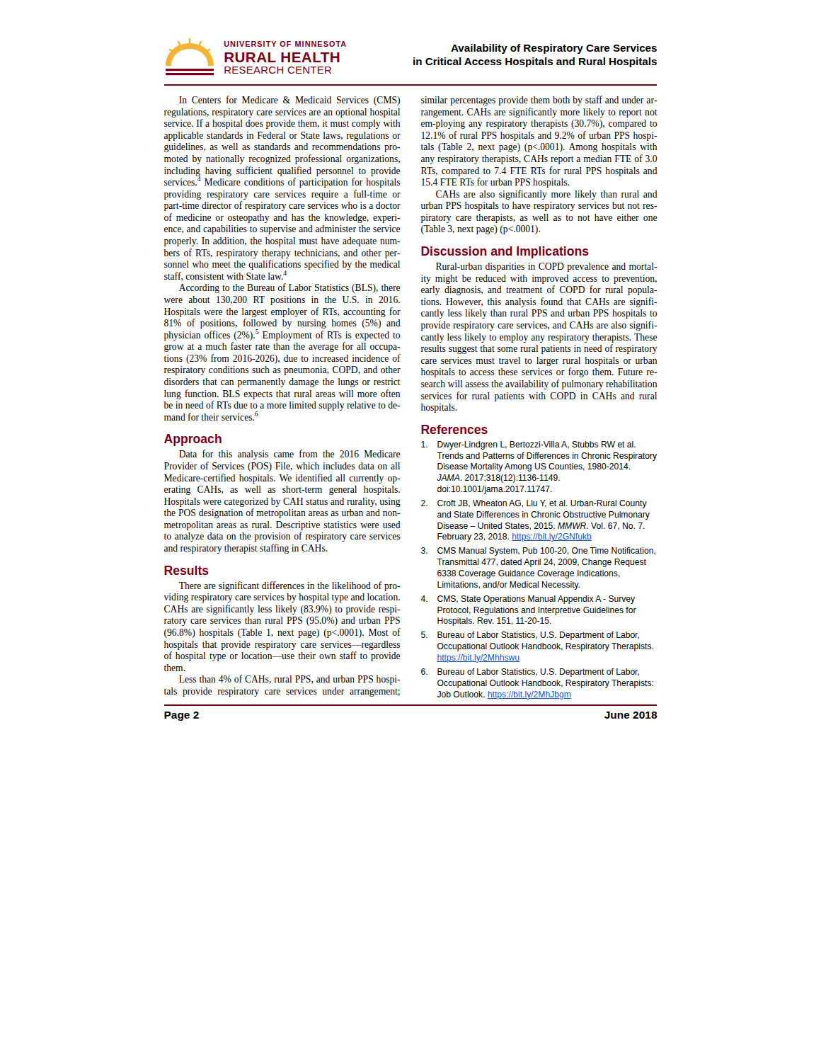UNIVERSITY OF MINNESOTA RURAL HEALTH RESEARCH CENTER
Availability of Respiratory Care Services
in Critical Access Hospitals and Rural Hospitals
In Centers for Medicare & Medicaid Services (CMS) regulations, respiratory care services are an optional hospital service. If a hospital does provide them, it must comply with applicable standards in Federal or State laws, regulations or guidelines, as well as standards and recommendations promoted by nationally recognized professional organizations, including having sufficient qualified personnel to provide services.4 Medicare conditions of participation for hospitals providing respiratory care services require a full-time or part-time director of respiratory care services who is a doctor of medicine or osteopathy and has the knowledge, experience, and capabilities to supervise and administer the service properly. In addition, the hospital must have adequate numbers of RTs, respiratory therapy technicians, and other personnel who meet the qualifications specified by the medical staff, consistent with State law.4
According to the Bureau of Labor Statistics (BLS), there were about 130,200 RT positions in the U.S. in 2016. Hospitals were the largest employer of RTs, accounting for 81% of positions, followed by nursing homes (5%) and physician offices (2%).5 Employment of RTs is expected to grow at a much faster rate than the average for all occupations (23% from 2016-2026), due to increased incidence of respiratory conditions such as pneumonia, COPD, and other disorders that can permanently damage the lungs or restrict lung function. BLS expects that rural areas will more often be in need of RTs due to a more limited supply relative to demand for their services.6
Approach
Data for this analysis came from the 2016 Medicare Provider of Services (POS) File, which includes data on all Medicare-certified hospitals. We identified all currently operating CAHs, as well as short-term general hospitals. Hospitals were categorized by CAH status and rurality, using the POS designation of metropolitan areas as urban and non-metropolitan areas as rural. Descriptive statistics were used to analyze data on the provision of respiratory care services and respiratory therapist staffing in CAHs.
Results
There are significant differences in the likelihood of providing respiratory care services by hospital type and location. CAHs are significantly less likely (83.9%) to provide respiratory care services than rural PPS (95.0%) and urban PPS (96.8%) hospitals (Table 1, next page) (p<.0001). Most of hospitals that provide respiratory care services—regardless of hospital type or location—use their own staff to provide them.
Less than 4% of CAHs, rural PPS, and urban PPS hospitals provide respiratory care services under arrangement; similar percentages provide them both by staff and under arrangement. CAHs are significantly more likely to report not em-ploying any respiratory therapists (30.7%), compared to 12.1% of rural PPS hospitals and 9.2% of urban PPS hospitals (Table 2, next page) (p<.0001). Among hospitals with any respiratory therapists, CAHs report a median FTE of 3.0 RTs, compared to 7.4 FTE RTs for rural PPS hospitals and 15.4 FTE RTs for urban PPS hospitals.
CAHs are also significantly more likely than rural and urban PPS hospitals to have respiratory services but not respiratory care therapists, as well as to not have either one (Table 3, next page) (p<.0001).
Discussion and Implications
Rural-urban disparities in COPD prevalence and mortality might be reduced with improved access to prevention, early diagnosis, and treatment of COPD for rural populations. However, this analysis found that CAHs are significantly less likely than rural PPS and urban PPS hospitals to provide respiratory care services, and CAHs are also significantly less likely to employ any respiratory therapists. These results suggest that some rural patients in need of respiratory care services must travel to larger rural hospitals or urban hospitals to access these services or forgo them. Future research will assess the availability of pulmonary rehabilitation services for rural patients with COPD in CAHs and rural hospitals.
References
Dwyer-Lindgren L, Bertozzi-Villa A, Stubbs RW et al. Trends and Patterns of Differences in Chronic Respiratory Disease Mortality Among US Counties, 1980-2014. JAMA. 2017;318(12):1136-1149. doi:10.1001/jama.2017.11747.
Croft JB, Wheaton AG, Liu Y, et al. Urban-Rural County and State Differences in Chronic Obstructive Pulmonary Disease – United States, 2015. MMWR. Vol. 67, No. 7. February 23, 2018. https://bit.ly/2GNfukb
CMS Manual System, Pub 100-20, One Time Notification, Transmittal 477, dated April 24, 2009, Change Request 6338 Coverage Guidance Coverage Indications, Limitations, and/or Medical Necessity.
CMS, State Operations Manual Appendix A - Survey Protocol, Regulations and Interpretive Guidelines for Hospitals. Rev. 151, 11-20-15.
Bureau of Labor Statistics, U.S. Department of Labor, Occupational Outlook Handbook, Respiratory Therapists. https://bit.ly/2Mhhswu
Bureau of Labor Statistics, U.S. Department of Labor, Occupational Outlook Handbook, Respiratory Therapists: Job Outlook. https://bit.ly/2MhJbgm
Page 2 June 2018